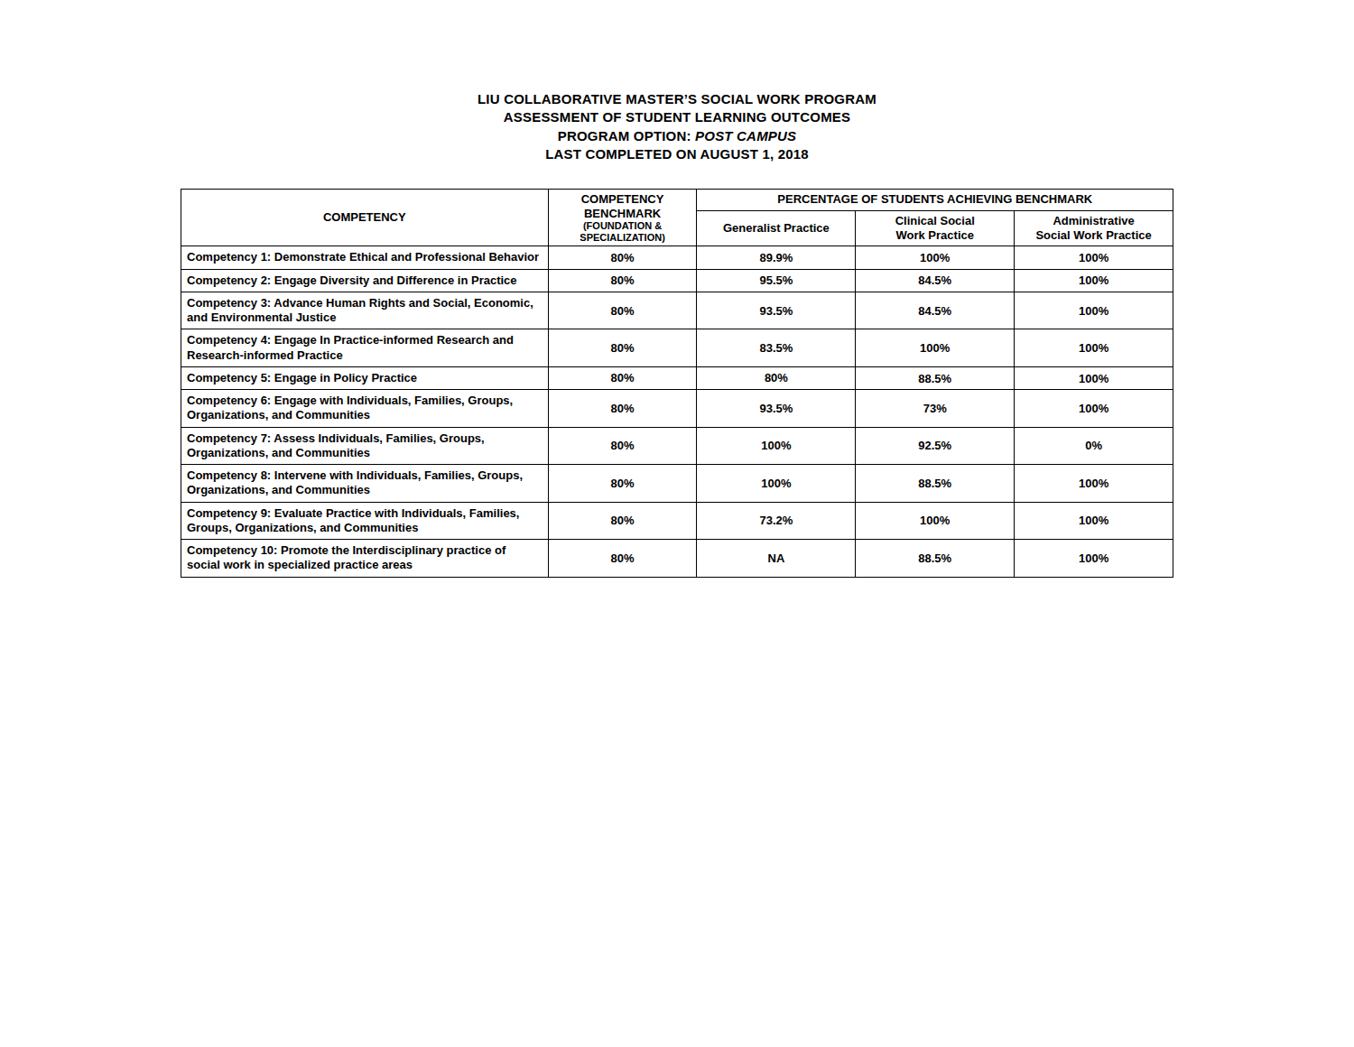LIU COLLABORATIVE MASTER’S SOCIAL WORK PROGRAM
ASSESSMENT OF STUDENT LEARNING OUTCOMES
PROGRAM OPTION: POST CAMPUS
LAST COMPLETED ON AUGUST 1, 2018
| COMPETENCY | COMPETENCY BENCHMARK (FOUNDATION & SPECIALIZATION) | PERCENTAGE OF STUDENTS ACHIEVING BENCHMARK |
| --- | --- | --- |
| Generalist Practice | Clinical Social Work Practice | Administrative Social Work Practice |
| Competency 1: Demonstrate Ethical and Professional Behavior | 80% | 89.9% | 100% | 100% |
| Competency 2: Engage Diversity and Difference in Practice | 80% | 95.5% | 84.5% | 100% |
| Competency 3: Advance Human Rights and Social, Economic, and Environmental Justice | 80% | 93.5% | 84.5% | 100% |
| Competency 4: Engage In Practice-informed Research and Research-informed Practice | 80% | 83.5% | 100% | 100% |
| Competency 5: Engage in Policy Practice | 80% | 80% | 88.5% | 100% |
| Competency 6: Engage with Individuals, Families, Groups, Organizations, and Communities | 80% | 93.5% | 73% | 100% |
| Competency 7: Assess Individuals, Families, Groups, Organizations, and Communities | 80% | 100% | 92.5% | 0% |
| Competency 8: Intervene with Individuals, Families, Groups, Organizations, and Communities | 80% | 100% | 88.5% | 100% |
| Competency 9: Evaluate Practice with Individuals, Families, Groups, Organizations, and Communities | 80% | 73.2% | 100% | 100% |
| Competency 10: Promote the Interdisciplinary practice of social work in specialized practice areas | 80% | NA | 88.5% | 100% |